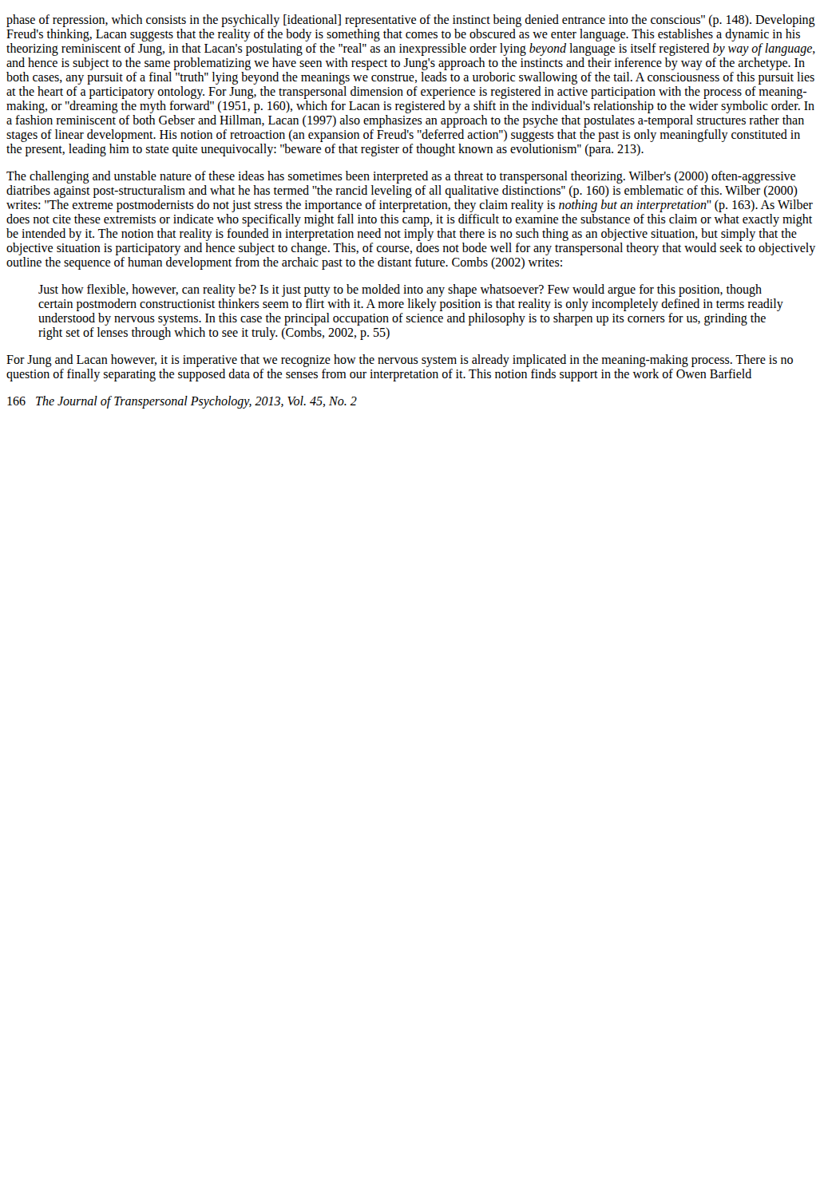phase of repression, which consists in the psychically [ideational] representative of the instinct being denied entrance into the conscious'' (p. 148). Developing Freud's thinking, Lacan suggests that the reality of the body is something that comes to be obscured as we enter language. This establishes a dynamic in his theorizing reminiscent of Jung, in that Lacan's postulating of the ''real'' as an inexpressible order lying beyond language is itself registered by way of language, and hence is subject to the same problematizing we have seen with respect to Jung's approach to the instincts and their inference by way of the archetype. In both cases, any pursuit of a final ''truth'' lying beyond the meanings we construe, leads to a uroboric swallowing of the tail. A consciousness of this pursuit lies at the heart of a participatory ontology. For Jung, the transpersonal dimension of experience is registered in active participation with the process of meaning-making, or ''dreaming the myth forward'' (1951, p. 160), which for Lacan is registered by a shift in the individual's relationship to the wider symbolic order. In a fashion reminiscent of both Gebser and Hillman, Lacan (1997) also emphasizes an approach to the psyche that postulates a-temporal structures rather than stages of linear development. His notion of retroaction (an expansion of Freud's ''deferred action'') suggests that the past is only meaningfully constituted in the present, leading him to state quite unequivocally: ''beware of that register of thought known as evolutionism'' (para. 213).
The challenging and unstable nature of these ideas has sometimes been interpreted as a threat to transpersonal theorizing. Wilber's (2000) often-aggressive diatribes against post-structuralism and what he has termed ''the rancid leveling of all qualitative distinctions'' (p. 160) is emblematic of this. Wilber (2000) writes: ''The extreme postmodernists do not just stress the importance of interpretation, they claim reality is nothing but an interpretation'' (p. 163). As Wilber does not cite these extremists or indicate who specifically might fall into this camp, it is difficult to examine the substance of this claim or what exactly might be intended by it. The notion that reality is founded in interpretation need not imply that there is no such thing as an objective situation, but simply that the objective situation is participatory and hence subject to change. This, of course, does not bode well for any transpersonal theory that would seek to objectively outline the sequence of human development from the archaic past to the distant future. Combs (2002) writes:
Just how flexible, however, can reality be? Is it just putty to be molded into any shape whatsoever? Few would argue for this position, though certain postmodern constructionist thinkers seem to flirt with it. A more likely position is that reality is only incompletely defined in terms readily understood by nervous systems. In this case the principal occupation of science and philosophy is to sharpen up its corners for us, grinding the right set of lenses through which to see it truly. (Combs, 2002, p. 55)
For Jung and Lacan however, it is imperative that we recognize how the nervous system is already implicated in the meaning-making process. There is no question of finally separating the supposed data of the senses from our interpretation of it. This notion finds support in the work of Owen Barfield
166 The Journal of Transpersonal Psychology, 2013, Vol. 45, No. 2